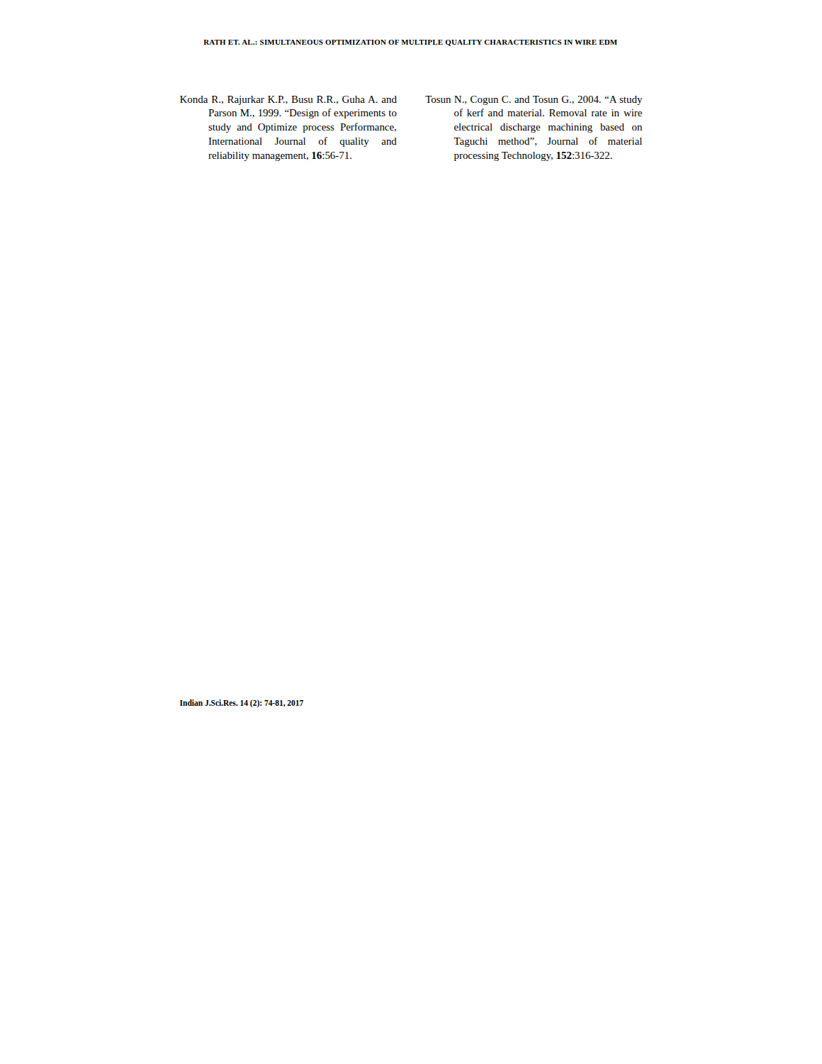RATH ET. AL.: SIMULTANEOUS OPTIMIZATION OF MULTIPLE QUALITY CHARACTERISTICS IN WIRE EDM
Konda R., Rajurkar K.P., Busu R.R., Guha A. and Parson M., 1999. “Design of experiments to study and Optimize process Performance, International Journal of quality and reliability management, 16:56-71.
Tosun N., Cogun C. and Tosun G., 2004. “A study of kerf and material. Removal rate in wire electrical discharge machining based on Taguchi method”, Journal of material processing Technology, 152:316-322.
Indian J.Sci.Res. 14 (2): 74-81, 2017